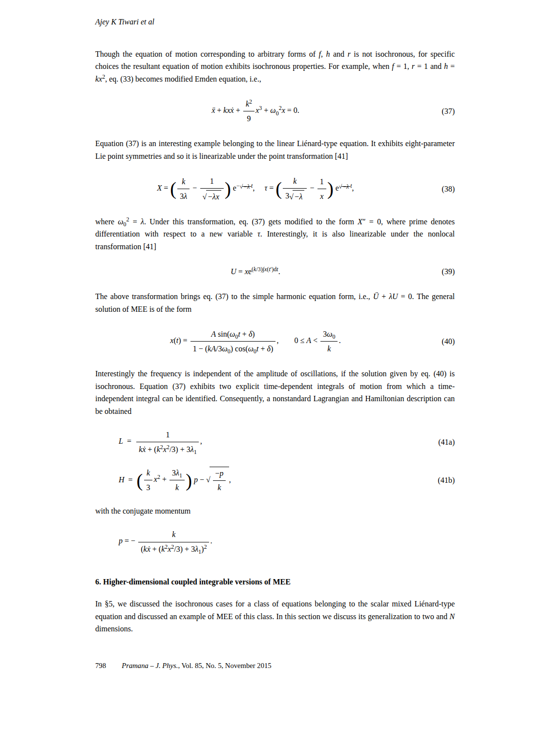Ajey K Tiwari et al
Though the equation of motion corresponding to arbitrary forms of f, h and r is not isochronous, for specific choices the resultant equation of motion exhibits isochronous properties. For example, when f = 1, r = 1 and h = kx2, eq. (33) becomes modified Emden equation, i.e.,
ẍ + kxẋ + k29 x3 + ω02x = 0. (37)
Equation (37) is an interesting example belonging to the linear Liénard-type equation. It exhibits eight-parameter Lie point symmetries and so it is linearizable under the point transformation [41]
X = ( k 3λ − 1√−λx ) e−√−λ t, τ = ( k 3√−λ − 1 x ) e√−λ t, (38)
where ω02 = λ. Under this transformation, eq. (37) gets modified to the form X″ = 0, where prime denotes differentiation with respect to a new variable τ. Interestingly, it is also linearizable under the nonlocal transformation [41]
U = xe(k/3)∫x(t′)dt. (39)
The above transformation brings eq. (37) to the simple harmonic equation form, i.e., Ü + λU = 0. The general solution of MEE is of the form
x(t) = A sin(ω0t + δ) 1 − (kA/3ω0) cos(ω0t + δ), 0 ≤ A < 3ω0 k. (40)
Interestingly the frequency is independent of the amplitude of oscillations, if the solution given by eq. (40) is isochronous. Equation (37) exhibits two explicit time-dependent integrals of motion from which a time-independent integral can be identified. Consequently, a nonstandard Lagrangian and Hamiltonian description can be obtained
L = 1 kẋ + (k2x2/3) + 3λ1, (41a)
H = ( k 3 x2 + 3λ1 k ) p − √−p k, (41b)
with the conjugate momentum
p = − k(kẋ + (k2x2/3) + 3λ1)2.
6. Higher-dimensional coupled integrable versions of MEE
In §5, we discussed the isochronous cases for a class of equations belonging to the scalar mixed Liénard-type equation and discussed an example of MEE of this class. In this section we discuss its generalization to two and N dimensions.
798 Pramana – J. Phys., Vol. 85, No. 5, November 2015